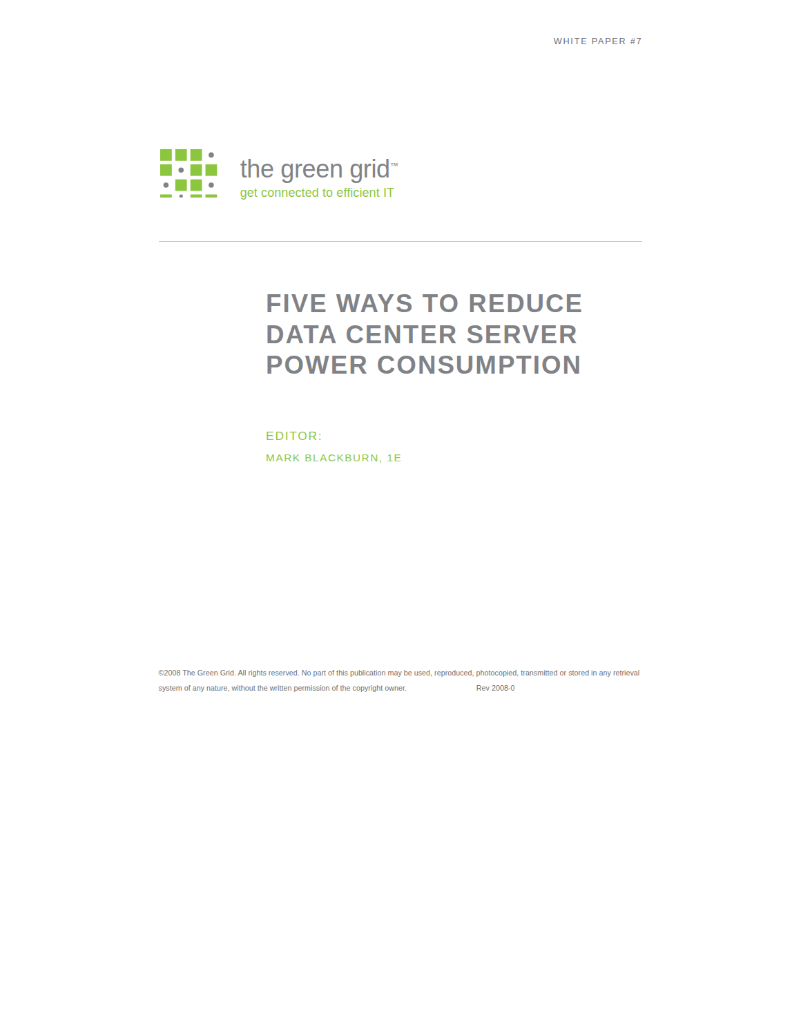WHITE PAPER #7
The Green Grid logo mark
the green grid™
get connected to efficient IT
Five Ways to Reduce Data Center Server Power Consumption
Editor:
Mark Blackburn, 1E
©2008 The Green Grid. All rights reserved. No part of this publication may be used, reproduced, photocopied, transmitted or stored in any retrieval system of any nature, without the written permission of the copyright owner.Rev 2008-0